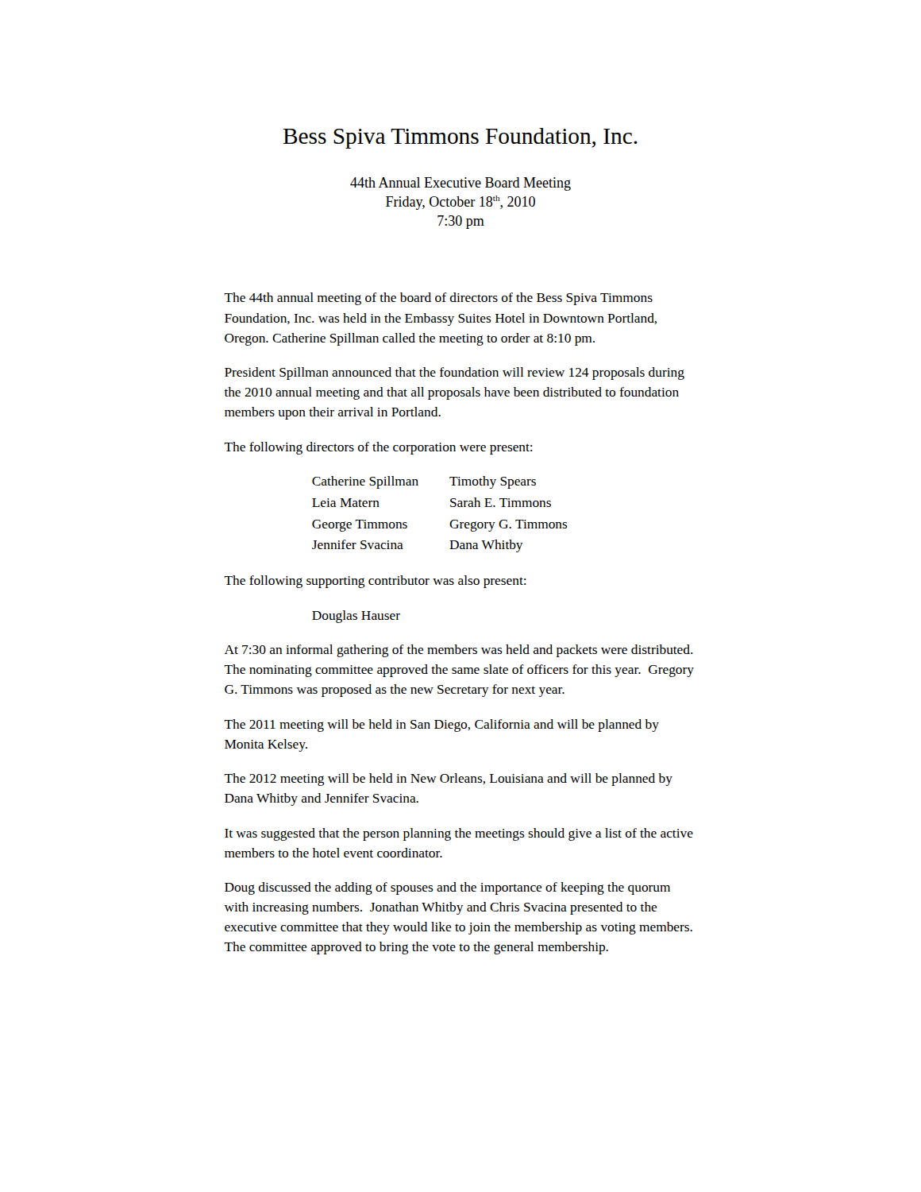Bess Spiva Timmons Foundation, Inc.
44th Annual Executive Board Meeting Friday, October 18th, 2010 7:30 pm
The 44th annual meeting of the board of directors of the Bess Spiva Timmons Foundation, Inc. was held in the Embassy Suites Hotel in Downtown Portland, Oregon. Catherine Spillman called the meeting to order at 8:10 pm.
President Spillman announced that the foundation will review 124 proposals during the 2010 annual meeting and that all proposals have been distributed to foundation members upon their arrival in Portland.
The following directors of the corporation were present:
| Catherine Spillman | Timothy Spears |
| Leia Matern | Sarah E. Timmons |
| George Timmons | Gregory G. Timmons |
| Jennifer Svacina | Dana Whitby |
The following supporting contributor was also present:
Douglas Hauser
At 7:30 an informal gathering of the members was held and packets were distributed. The nominating committee approved the same slate of officers for this year. Gregory G. Timmons was proposed as the new Secretary for next year.
The 2011 meeting will be held in San Diego, California and will be planned by Monita Kelsey.
The 2012 meeting will be held in New Orleans, Louisiana and will be planned by Dana Whitby and Jennifer Svacina.
It was suggested that the person planning the meetings should give a list of the active members to the hotel event coordinator.
Doug discussed the adding of spouses and the importance of keeping the quorum with increasing numbers. Jonathan Whitby and Chris Svacina presented to the executive committee that they would like to join the membership as voting members. The committee approved to bring the vote to the general membership.